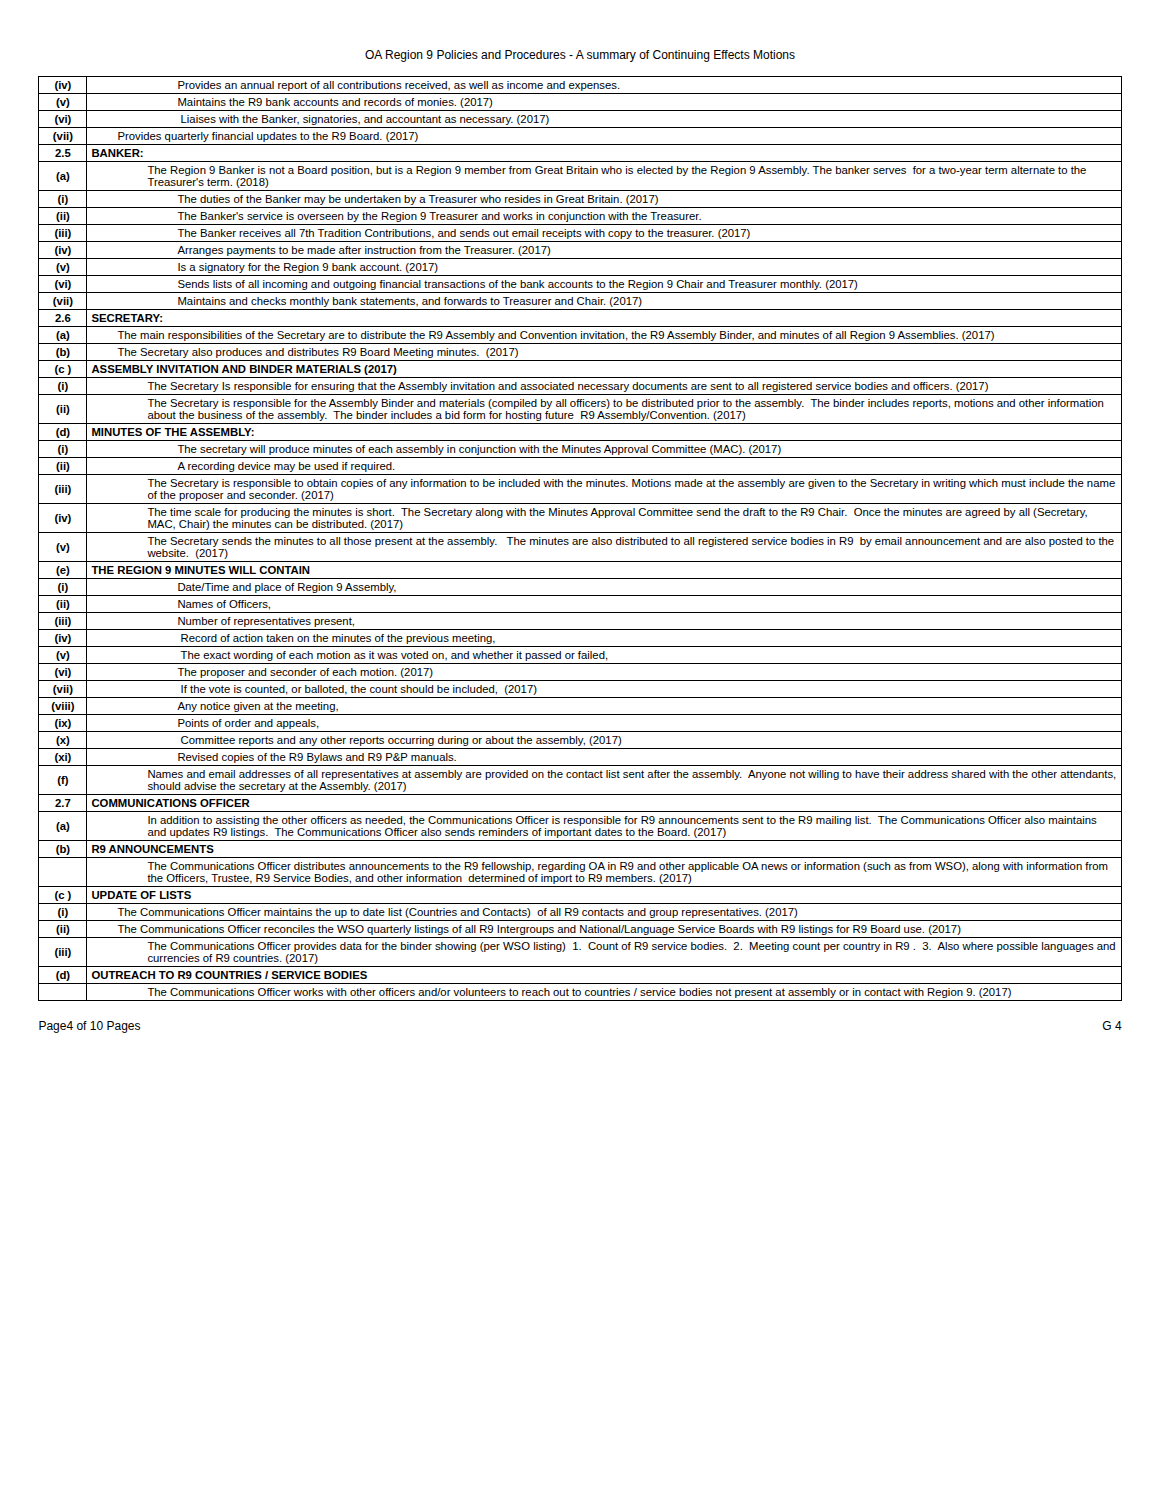OA Region 9 Policies and Procedures - A summary of Continuing Effects Motions
| (iv) | Provides an annual report of all contributions received, as well as income and expenses. |
| (v) | Maintains the R9 bank accounts and records of monies. (2017) |
| (vi) | Liaises with the Banker, signatories, and accountant as necessary. (2017) |
| (vii) | Provides quarterly financial updates to the R9 Board. (2017) |
| 2.5 | BANKER: |
| (a) | The Region 9 Banker is not a Board position, but is a Region 9 member from Great Britain who is elected by the Region 9 Assembly. The banker serves for a two-year term alternate to the Treasurer's term. (2018) |
| (i) | The duties of the Banker may be undertaken by a Treasurer who resides in Great Britain. (2017) |
| (ii) | The Banker's service is overseen by the Region 9 Treasurer and works in conjunction with the Treasurer. |
| (iii) | The Banker receives all 7th Tradition Contributions, and sends out email receipts with copy to the treasurer. (2017) |
| (iv) | Arranges payments to be made after instruction from the Treasurer. (2017) |
| (v) | Is a signatory for the Region 9 bank account. (2017) |
| (vi) | Sends lists of all incoming and outgoing financial transactions of the bank accounts to the Region 9 Chair and Treasurer monthly. (2017) |
| (vii) | Maintains and checks monthly bank statements, and forwards to Treasurer and Chair. (2017) |
| 2.6 | SECRETARY: |
| (a) | The main responsibilities of the Secretary are to distribute the R9 Assembly and Convention invitation, the R9 Assembly Binder, and minutes of all Region 9 Assemblies. (2017) |
| (b) | The Secretary also produces and distributes R9 Board Meeting minutes. (2017) |
| (c ) | ASSEMBLY INVITATION AND BINDER MATERIALS (2017) |
| (i) | The Secretary Is responsible for ensuring that the Assembly invitation and associated necessary documents are sent to all registered service bodies and officers. (2017) |
| (ii) | The Secretary is responsible for the Assembly Binder and materials (compiled by all officers) to be distributed prior to the assembly. The binder includes reports, motions and other information about the business of the assembly. The binder includes a bid form for hosting future R9 Assembly/Convention. (2017) |
| (d) | MINUTES OF THE ASSEMBLY: |
| (i) | The secretary will produce minutes of each assembly in conjunction with the Minutes Approval Committee (MAC). (2017) |
| (ii) | A recording device may be used if required. |
| (iii) | The Secretary is responsible to obtain copies of any information to be included with the minutes. Motions made at the assembly are given to the Secretary in writing which must include the name of the proposer and seconder. (2017) |
| (iv) | The time scale for producing the minutes is short. The Secretary along with the Minutes Approval Committee send the draft to the R9 Chair. Once the minutes are agreed by all (Secretary, MAC, Chair) the minutes can be distributed. (2017) |
| (v) | The Secretary sends the minutes to all those present at the assembly. The minutes are also distributed to all registered service bodies in R9 by email announcement and are also posted to the website. (2017) |
| (e) | THE REGION 9 MINUTES WILL CONTAIN |
| (i) | Date/Time and place of Region 9 Assembly, |
| (ii) | Names of Officers, |
| (iii) | Number of representatives present, |
| (iv) | Record of action taken on the minutes of the previous meeting, |
| (v) | The exact wording of each motion as it was voted on, and whether it passed or failed, |
| (vi) | The proposer and seconder of each motion. (2017) |
| (vii) | If the vote is counted, or balloted, the count should be included, (2017) |
| (viii) | Any notice given at the meeting, |
| (ix) | Points of order and appeals, |
| (x) | Committee reports and any other reports occurring during or about the assembly, (2017) |
| (xi) | Revised copies of the R9 Bylaws and R9 P&P manuals. |
| (f) | Names and email addresses of all representatives at assembly are provided on the contact list sent after the assembly. Anyone not willing to have their address shared with the other attendants, should advise the secretary at the Assembly. (2017) |
| 2.7 | COMMUNICATIONS OFFICER |
| (a) | In addition to assisting the other officers as needed, the Communications Officer is responsible for R9 announcements sent to the R9 mailing list. The Communications Officer also maintains and updates R9 listings. The Communications Officer also sends reminders of important dates to the Board. (2017) |
| (b) | R9 ANNOUNCEMENTS |
| | The Communications Officer distributes announcements to the R9 fellowship, regarding OA in R9 and other applicable OA news or information (such as from WSO), along with information from the Officers, Trustee, R9 Service Bodies, and other information determined of import to R9 members. (2017) |
| (c ) | UPDATE OF LISTS |
| (i) | The Communications Officer maintains the up to date list (Countries and Contacts) of all R9 contacts and group representatives. (2017) |
| (ii) | The Communications Officer reconciles the WSO quarterly listings of all R9 Intergroups and National/Language Service Boards with R9 listings for R9 Board use. (2017) |
| (iii) | The Communications Officer provides data for the binder showing (per WSO listing) 1. Count of R9 service bodies. 2. Meeting count per country in R9 . 3. Also where possible languages and currencies of R9 countries. (2017) |
| (d) | OUTREACH TO R9 COUNTRIES / SERVICE BODIES |
| | The Communications Officer works with other officers and/or volunteers to reach out to countries / service bodies not present at assembly or in contact with Region 9. (2017) |
Page4 of 10 Pages G 4